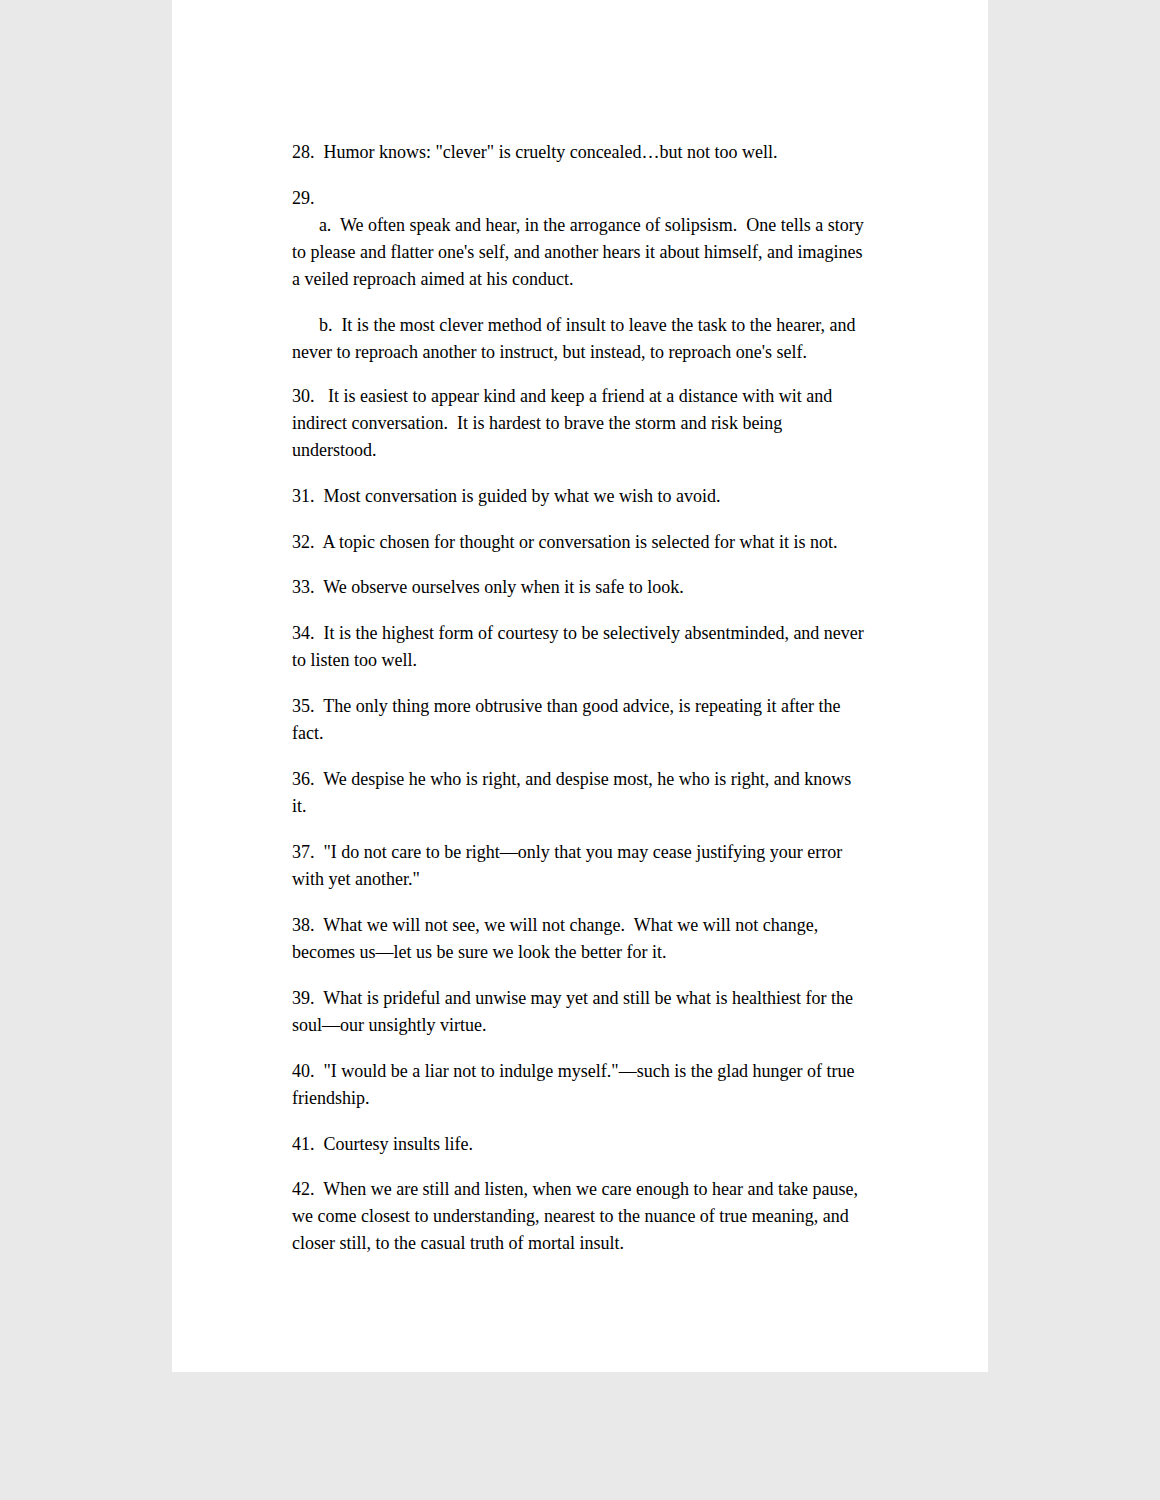28. Humor knows: "clever" is cruelty concealed…but not too well.
29.
a. We often speak and hear, in the arrogance of solipsism. One tells a story to please and flatter one's self, and another hears it about himself, and imagines a veiled reproach aimed at his conduct.
b. It is the most clever method of insult to leave the task to the hearer, and never to reproach another to instruct, but instead, to reproach one's self.
30. It is easiest to appear kind and keep a friend at a distance with wit and indirect conversation. It is hardest to brave the storm and risk being understood.
31. Most conversation is guided by what we wish to avoid.
32. A topic chosen for thought or conversation is selected for what it is not.
33. We observe ourselves only when it is safe to look.
34. It is the highest form of courtesy to be selectively absentminded, and never to listen too well.
35. The only thing more obtrusive than good advice, is repeating it after the fact.
36. We despise he who is right, and despise most, he who is right, and knows it.
37. "I do not care to be right—only that you may cease justifying your error with yet another."
38. What we will not see, we will not change. What we will not change, becomes us—let us be sure we look the better for it.
39. What is prideful and unwise may yet and still be what is healthiest for the soul—our unsightly virtue.
40. "I would be a liar not to indulge myself."—such is the glad hunger of true friendship.
41. Courtesy insults life.
42. When we are still and listen, when we care enough to hear and take pause, we come closest to understanding, nearest to the nuance of true meaning, and closer still, to the casual truth of mortal insult.